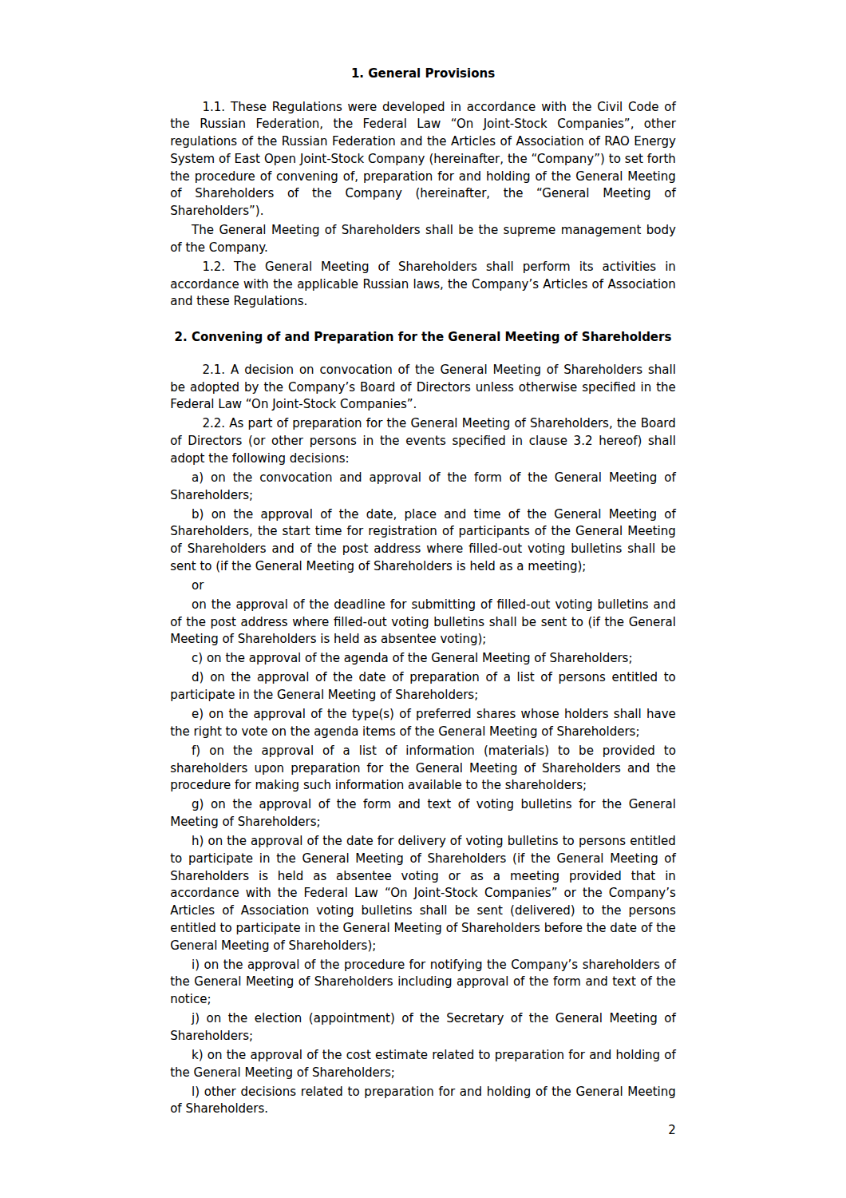1. General Provisions
1.1. These Regulations were developed in accordance with the Civil Code of the Russian Federation, the Federal Law “On Joint-Stock Companies”, other regulations of the Russian Federation and the Articles of Association of RAO Energy System of East Open Joint-Stock Company (hereinafter, the “Company”) to set forth the procedure of convening of, preparation for and holding of the General Meeting of Shareholders of the Company (hereinafter, the “General Meeting of Shareholders”).
The General Meeting of Shareholders shall be the supreme management body of the Company.
1.2. The General Meeting of Shareholders shall perform its activities in accordance with the applicable Russian laws, the Company’s Articles of Association and these Regulations.
2. Convening of and Preparation for the General Meeting of Shareholders
2.1. A decision on convocation of the General Meeting of Shareholders shall be adopted by the Company’s Board of Directors unless otherwise specified in the Federal Law “On Joint-Stock Companies”.
2.2. As part of preparation for the General Meeting of Shareholders, the Board of Directors (or other persons in the events specified in clause 3.2 hereof) shall adopt the following decisions:
a) on the convocation and approval of the form of the General Meeting of Shareholders;
b) on the approval of the date, place and time of the General Meeting of Shareholders, the start time for registration of participants of the General Meeting of Shareholders and of the post address where filled-out voting bulletins shall be sent to (if the General Meeting of Shareholders is held as a meeting);
or
on the approval of the deadline for submitting of filled-out voting bulletins and of the post address where filled-out voting bulletins shall be sent to (if the General Meeting of Shareholders is held as absentee voting);
c) on the approval of the agenda of the General Meeting of Shareholders;
d) on the approval of the date of preparation of a list of persons entitled to participate in the General Meeting of Shareholders;
e) on the approval of the type(s) of preferred shares whose holders shall have the right to vote on the agenda items of the General Meeting of Shareholders;
f) on the approval of a list of information (materials) to be provided to shareholders upon preparation for the General Meeting of Shareholders and the procedure for making such information available to the shareholders;
g) on the approval of the form and text of voting bulletins for the General Meeting of Shareholders;
h) on the approval of the date for delivery of voting bulletins to persons entitled to participate in the General Meeting of Shareholders (if the General Meeting of Shareholders is held as absentee voting or as a meeting provided that in accordance with the Federal Law “On Joint-Stock Companies” or the Company’s Articles of Association voting bulletins shall be sent (delivered) to the persons entitled to participate in the General Meeting of Shareholders before the date of the General Meeting of Shareholders);
i) on the approval of the procedure for notifying the Company’s shareholders of the General Meeting of Shareholders including approval of the form and text of the notice;
j) on the election (appointment) of the Secretary of the General Meeting of Shareholders;
k) on the approval of the cost estimate related to preparation for and holding of the General Meeting of Shareholders;
l) other decisions related to preparation for and holding of the General Meeting of Shareholders.
2